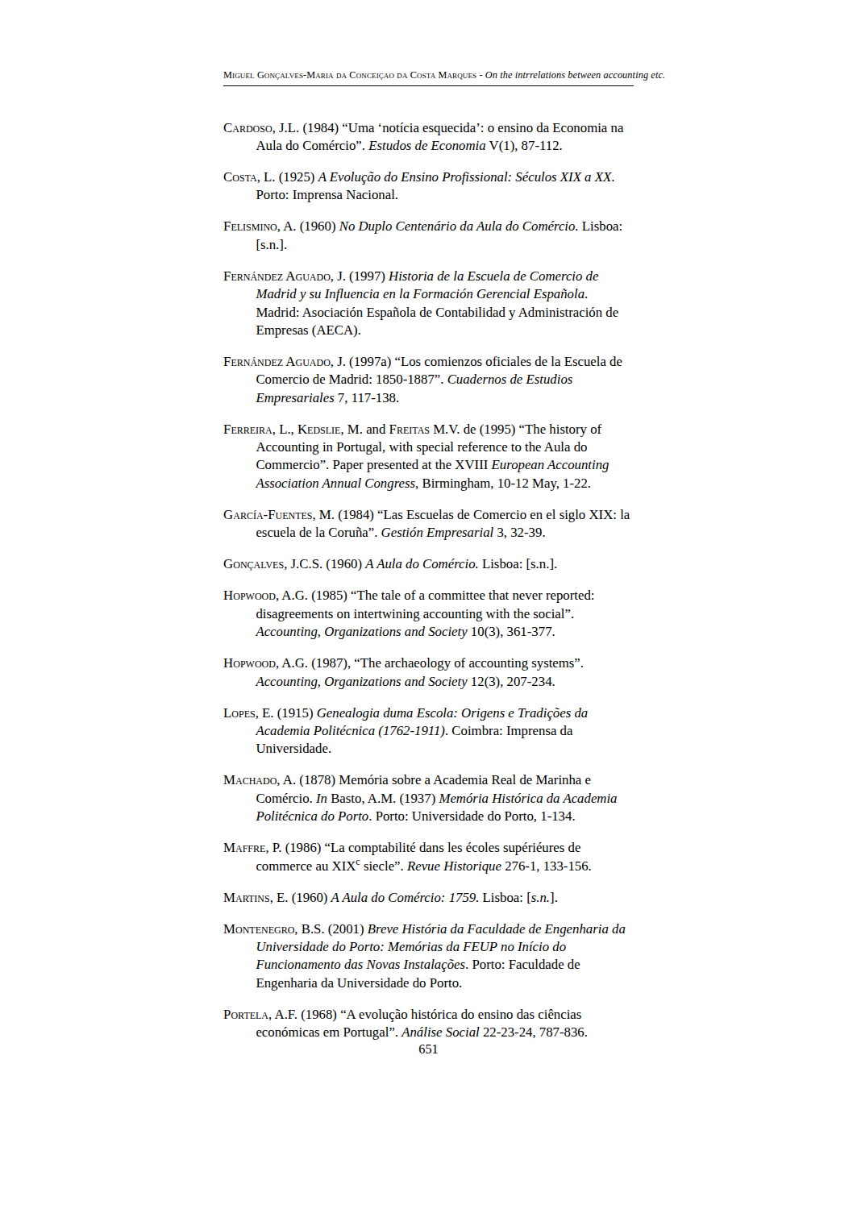Miguel Gonçalves-Maria da Conceiçao da Costa Marques - On the intrrelations between accounting etc.
Cardoso, J.L. (1984) “Uma ‘notícia esquecida’: o ensino da Economia na Aula do Comércio”. Estudos de Economia V(1), 87-112.
Costa, L. (1925) A Evolução do Ensino Profissional: Séculos XIX a XX. Porto: Imprensa Nacional.
Felismino, A. (1960) No Duplo Centenário da Aula do Comércio. Lisboa: [s.n.].
Fernández Aguado, J. (1997) Historia de la Escuela de Comercio de Madrid y su Influencia en la Formación Gerencial Española. Madrid: Asociación Española de Contabilidad y Administración de Empresas (AECA).
Fernández Aguado, J. (1997a) “Los comienzos oficiales de la Escuela de Comercio de Madrid: 1850-1887”. Cuadernos de Estudios Empresariales 7, 117-138.
Ferreira, L., Kedslie, M. and Freitas M.V. de (1995) “The history of Accounting in Portugal, with special reference to the Aula do Commercio”. Paper presented at the XVIII European Accounting Association Annual Congress, Birmingham, 10-12 May, 1-22.
García-Fuentes, M. (1984) “Las Escuelas de Comercio en el siglo XIX: la escuela de la Coruña”. Gestión Empresarial 3, 32-39.
Gonçalves, J.C.S. (1960) A Aula do Comércio. Lisboa: [s.n.].
Hopwood, A.G. (1985) “The tale of a committee that never reported: disagreements on intertwining accounting with the social”. Accounting, Organizations and Society 10(3), 361-377.
Hopwood, A.G. (1987), “The archaeology of accounting systems”. Accounting, Organizations and Society 12(3), 207-234.
Lopes, E. (1915) Genealogia duma Escola: Origens e Tradições da Academia Politécnica (1762-1911). Coimbra: Imprensa da Universidade.
Machado, A. (1878) Memória sobre a Academia Real de Marinha e Comércio. In Basto, A.M. (1937) Memória Histórica da Academia Politécnica do Porto. Porto: Universidade do Porto, 1-134.
Maffre, P. (1986) “La comptabilité dans les écoles supériéures de commerce au XIXc siecle”. Revue Historique 276-1, 133-156.
Martins, E. (1960) A Aula do Comércio: 1759. Lisboa: [s.n.].
Montenegro, B.S. (2001) Breve História da Faculdade de Engenharia da Universidade do Porto: Memórias da FEUP no Início do Funcionamento das Novas Instalações. Porto: Faculdade de Engenharia da Universidade do Porto.
Portela, A.F. (1968) “A evolução histórica do ensino das ciências económicas em Portugal”. Análise Social 22-23-24, 787-836.
651